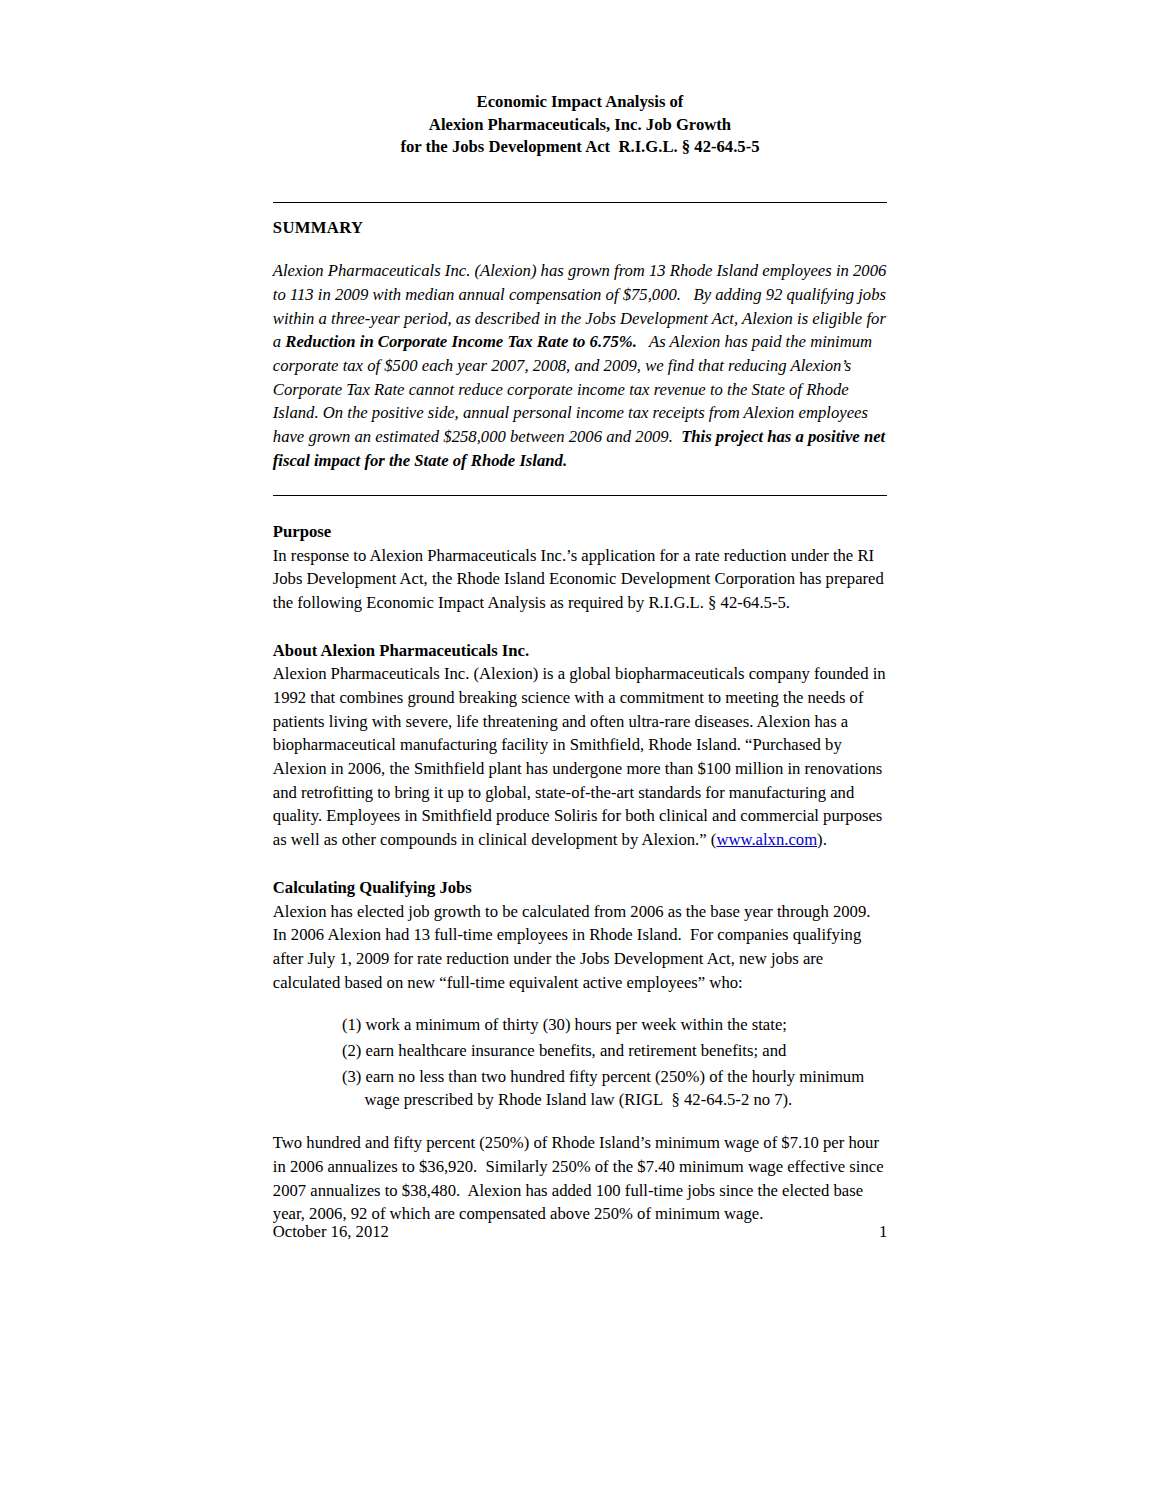Economic Impact Analysis of
Alexion Pharmaceuticals, Inc. Job Growth
for the Jobs Development Act R.I.G.L. § 42-64.5-5
SUMMARY
Alexion Pharmaceuticals Inc. (Alexion) has grown from 13 Rhode Island employees in 2006 to 113 in 2009 with median annual compensation of $75,000. By adding 92 qualifying jobs within a three-year period, as described in the Jobs Development Act, Alexion is eligible for a Reduction in Corporate Income Tax Rate to 6.75%. As Alexion has paid the minimum corporate tax of $500 each year 2007, 2008, and 2009, we find that reducing Alexion’s Corporate Tax Rate cannot reduce corporate income tax revenue to the State of Rhode Island. On the positive side, annual personal income tax receipts from Alexion employees have grown an estimated $258,000 between 2006 and 2009. This project has a positive net fiscal impact for the State of Rhode Island.
Purpose
In response to Alexion Pharmaceuticals Inc.’s application for a rate reduction under the RI Jobs Development Act, the Rhode Island Economic Development Corporation has prepared the following Economic Impact Analysis as required by R.I.G.L. § 42-64.5-5.
About Alexion Pharmaceuticals Inc.
Alexion Pharmaceuticals Inc. (Alexion) is a global biopharmaceuticals company founded in 1992 that combines ground breaking science with a commitment to meeting the needs of patients living with severe, life threatening and often ultra-rare diseases. Alexion has a biopharmaceutical manufacturing facility in Smithfield, Rhode Island. “Purchased by Alexion in 2006, the Smithfield plant has undergone more than $100 million in renovations and retrofitting to bring it up to global, state-of-the-art standards for manufacturing and quality. Employees in Smithfield produce Soliris for both clinical and commercial purposes as well as other compounds in clinical development by Alexion.” (www.alxn.com).
Calculating Qualifying Jobs
Alexion has elected job growth to be calculated from 2006 as the base year through 2009. In 2006 Alexion had 13 full-time employees in Rhode Island. For companies qualifying after July 1, 2009 for rate reduction under the Jobs Development Act, new jobs are calculated based on new “full-time equivalent active employees” who:
(1) work a minimum of thirty (30) hours per week within the state;
(2) earn healthcare insurance benefits, and retirement benefits; and
(3) earn no less than two hundred fifty percent (250%) of the hourly minimum wage prescribed by Rhode Island law (RIGL § 42-64.5-2 no 7).
Two hundred and fifty percent (250%) of Rhode Island’s minimum wage of $7.10 per hour in 2006 annualizes to $36,920. Similarly 250% of the $7.40 minimum wage effective since 2007 annualizes to $38,480. Alexion has added 100 full-time jobs since the elected base year, 2006, 92 of which are compensated above 250% of minimum wage.
October 16, 2012 1